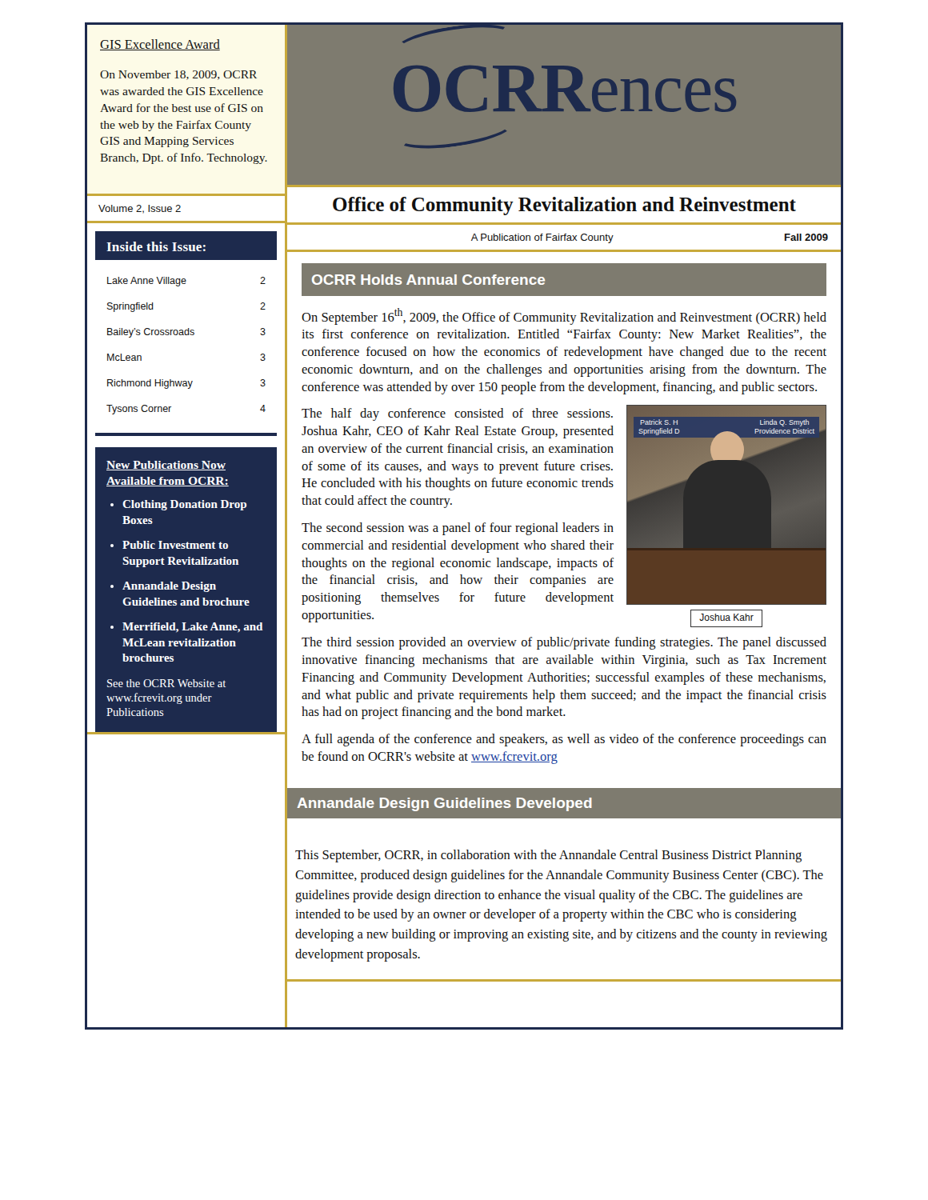GIS Excellence Award
On November 18, 2009, OCRR was awarded the GIS Excellence Award for the best use of GIS on the web by the Fairfax County GIS and Mapping Services Branch, Dpt. of Info. Technology.
Volume 2, Issue 2
Inside this Issue:
| Lake Anne Village | 2 |
| Springfield | 2 |
| Bailey’s Crossroads | 3 |
| McLean | 3 |
| Richmond Highway | 3 |
| Tysons Corner | 4 |
New Publications Now Available from OCRR:
Clothing Donation Drop Boxes
Public Investment to Support Revitalization
Annandale Design Guidelines and brochure
Merrifield, Lake Anne, and McLean revitalization brochures
See the OCRR Website at www.fcrevit.org under Publications
OCRRences
Office of Community Revitalization and Reinvestment
A Publication of Fairfax County Fall 2009
OCRR Holds Annual Conference
On September 16th, 2009, the Office of Community Revitalization and Reinvestment (OCRR) held its first conference on revitalization. Entitled “Fairfax County: New Market Realities”, the conference focused on how the economics of redevelopment have changed due to the recent economic downturn, and on the challenges and opportunities arising from the downturn. The conference was attended by over 150 people from the development, financing, and public sectors.
Patrick S. H
Springfield D Linda Q. Smyth
Providence District
Joshua Kahr
The half day conference consisted of three sessions. Joshua Kahr, CEO of Kahr Real Estate Group, presented an overview of the current financial crisis, an examination of some of its causes, and ways to prevent future crises. He concluded with his thoughts on future economic trends that could affect the country.
The second session was a panel of four regional leaders in commercial and residential development who shared their thoughts on the regional economic landscape, impacts of the financial crisis, and how their companies are positioning themselves for future development opportunities.
The third session provided an overview of public/private funding strategies. The panel discussed innovative financing mechanisms that are available within Virginia, such as Tax Increment Financing and Community Development Authorities; successful examples of these mechanisms, and what public and private requirements help them succeed; and the impact the financial crisis has had on project financing and the bond market.
A full agenda of the conference and speakers, as well as video of the conference proceedings can be found on OCRR's website at www.fcrevit.org
Annandale Design Guidelines Developed
This September, OCRR, in collaboration with the Annandale Central Business District Planning Committee, produced design guidelines for the Annandale Community Business Center (CBC). The guidelines provide design direction to enhance the visual quality of the CBC. The guidelines are intended to be used by an owner or developer of a property within the CBC who is considering developing a new building or improving an existing site, and by citizens and the county in reviewing development proposals.